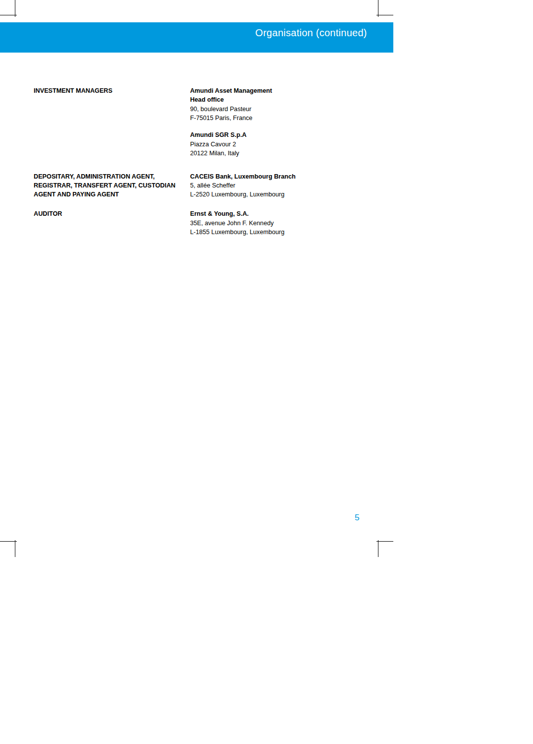Organisation (continued)
| INVESTMENT MANAGERS | Amundi Asset Management Head office 90, boulevard Pasteur F-75015 Paris, France Amundi SGR S.p.A Piazza Cavour 2 20122 Milan, Italy |
| DEPOSITARY, ADMINISTRATION AGENT, REGISTRAR, TRANSFERT AGENT, CUSTODIAN AGENT AND PAYING AGENT | CACEIS Bank, Luxembourg Branch 5, allée Scheffer L-2520 Luxembourg, Luxembourg |
| AUDITOR | Ernst & Young, S.A. 35E, avenue John F. Kennedy L-1855 Luxembourg, Luxembourg |
5